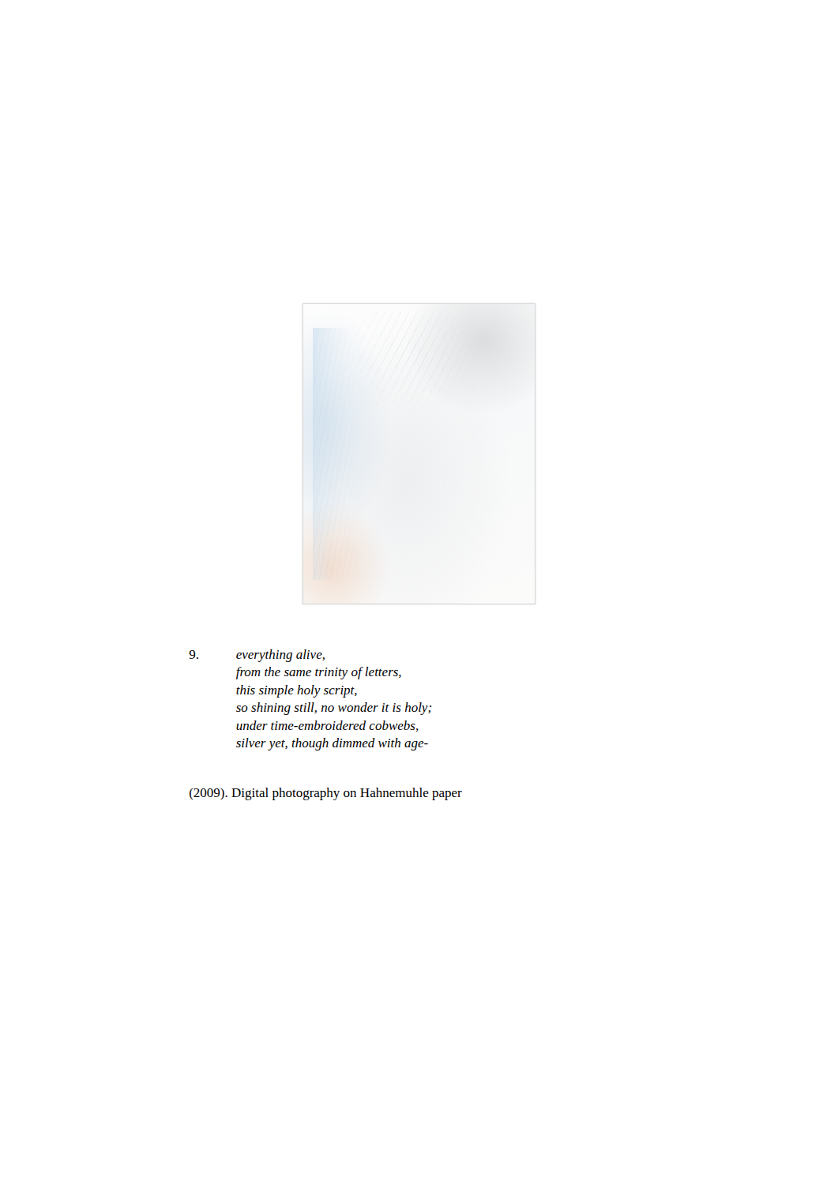9.
everything alive,
from the same trinity of letters,
this simple holy script,
so shining still, no wonder it is holy;
under time-embroidered cobwebs,
silver yet, though dimmed with age-
(2009). Digital photography on Hahnemuhle paper